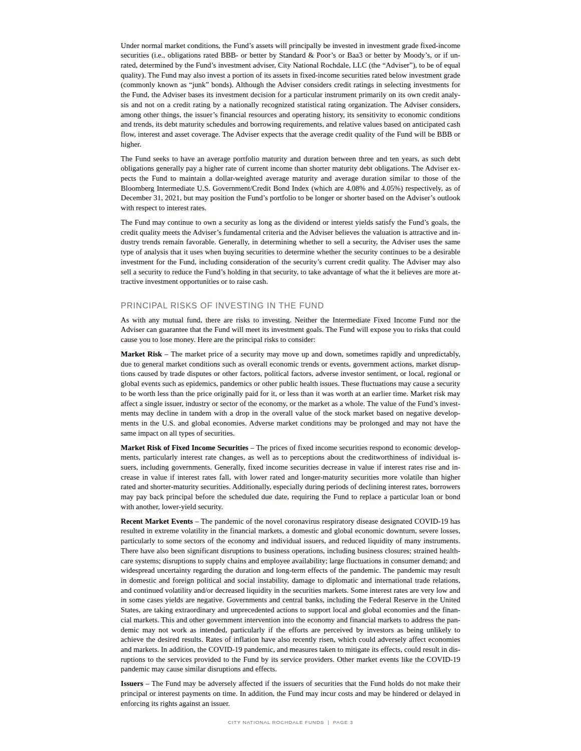Under normal market conditions, the Fund’s assets will principally be invested in investment grade fixed-income securities (i.e., obligations rated BBB- or better by Standard & Poor’s or Baa3 or better by Moody’s, or if unrated, determined by the Fund’s investment adviser, City National Rochdale, LLC (the “Adviser”), to be of equal quality). The Fund may also invest a portion of its assets in fixed-income securities rated below investment grade (commonly known as “junk” bonds). Although the Adviser considers credit ratings in selecting investments for the Fund, the Adviser bases its investment decision for a particular instrument primarily on its own credit analysis and not on a credit rating by a nationally recognized statistical rating organization. The Adviser considers, among other things, the issuer’s financial resources and operating history, its sensitivity to economic conditions and trends, its debt maturity schedules and borrowing requirements, and relative values based on anticipated cash flow, interest and asset coverage. The Adviser expects that the average credit quality of the Fund will be BBB or higher.
The Fund seeks to have an average portfolio maturity and duration between three and ten years, as such debt obligations generally pay a higher rate of current income than shorter maturity debt obligations. The Adviser expects the Fund to maintain a dollar-weighted average maturity and average duration similar to those of the Bloomberg Intermediate U.S. Government/Credit Bond Index (which are 4.08% and 4.05%) respectively, as of December 31, 2021, but may position the Fund’s portfolio to be longer or shorter based on the Adviser’s outlook with respect to interest rates.
The Fund may continue to own a security as long as the dividend or interest yields satisfy the Fund’s goals, the credit quality meets the Adviser’s fundamental criteria and the Adviser believes the valuation is attractive and industry trends remain favorable. Generally, in determining whether to sell a security, the Adviser uses the same type of analysis that it uses when buying securities to determine whether the security continues to be a desirable investment for the Fund, including consideration of the security’s current credit quality. The Adviser may also sell a security to reduce the Fund’s holding in that security, to take advantage of what the it believes are more attractive investment opportunities or to raise cash.
Principal Risks of Investing in the Fund
As with any mutual fund, there are risks to investing. Neither the Intermediate Fixed Income Fund nor the Adviser can guarantee that the Fund will meet its investment goals. The Fund will expose you to risks that could cause you to lose money. Here are the principal risks to consider:
Market Risk – The market price of a security may move up and down, sometimes rapidly and unpredictably, due to general market conditions such as overall economic trends or events, government actions, market disruptions caused by trade disputes or other factors, political factors, adverse investor sentiment, or local, regional or global events such as epidemics, pandemics or other public health issues. These fluctuations may cause a security to be worth less than the price originally paid for it, or less than it was worth at an earlier time. Market risk may affect a single issuer, industry or sector of the economy, or the market as a whole. The value of the Fund’s investments may decline in tandem with a drop in the overall value of the stock market based on negative developments in the U.S. and global economies. Adverse market conditions may be prolonged and may not have the same impact on all types of securities.
Market Risk of Fixed Income Securities – The prices of fixed income securities respond to economic developments, particularly interest rate changes, as well as to perceptions about the creditworthiness of individual issuers, including governments. Generally, fixed income securities decrease in value if interest rates rise and increase in value if interest rates fall, with lower rated and longer-maturity securities more volatile than higher rated and shorter-maturity securities. Additionally, especially during periods of declining interest rates, borrowers may pay back principal before the scheduled due date, requiring the Fund to replace a particular loan or bond with another, lower-yield security.
Recent Market Events – The pandemic of the novel coronavirus respiratory disease designated COVID-19 has resulted in extreme volatility in the financial markets, a domestic and global economic downturn, severe losses, particularly to some sectors of the economy and individual issuers, and reduced liquidity of many instruments. There have also been significant disruptions to business operations, including business closures; strained healthcare systems; disruptions to supply chains and employee availability; large fluctuations in consumer demand; and widespread uncertainty regarding the duration and long-term effects of the pandemic. The pandemic may result in domestic and foreign political and social instability, damage to diplomatic and international trade relations, and continued volatility and/or decreased liquidity in the securities markets. Some interest rates are very low and in some cases yields are negative. Governments and central banks, including the Federal Reserve in the United States, are taking extraordinary and unprecedented actions to support local and global economies and the financial markets. This and other government intervention into the economy and financial markets to address the pandemic may not work as intended, particularly if the efforts are perceived by investors as being unlikely to achieve the desired results. Rates of inflation have also recently risen, which could adversely affect economies and markets. In addition, the COVID-19 pandemic, and measures taken to mitigate its effects, could result in disruptions to the services provided to the Fund by its service providers. Other market events like the COVID-19 pandemic may cause similar disruptions and effects.
Issuers – The Fund may be adversely affected if the issuers of securities that the Fund holds do not make their principal or interest payments on time. In addition, the Fund may incur costs and may be hindered or delayed in enforcing its rights against an issuer.
City National Rochdale Funds | Page 3